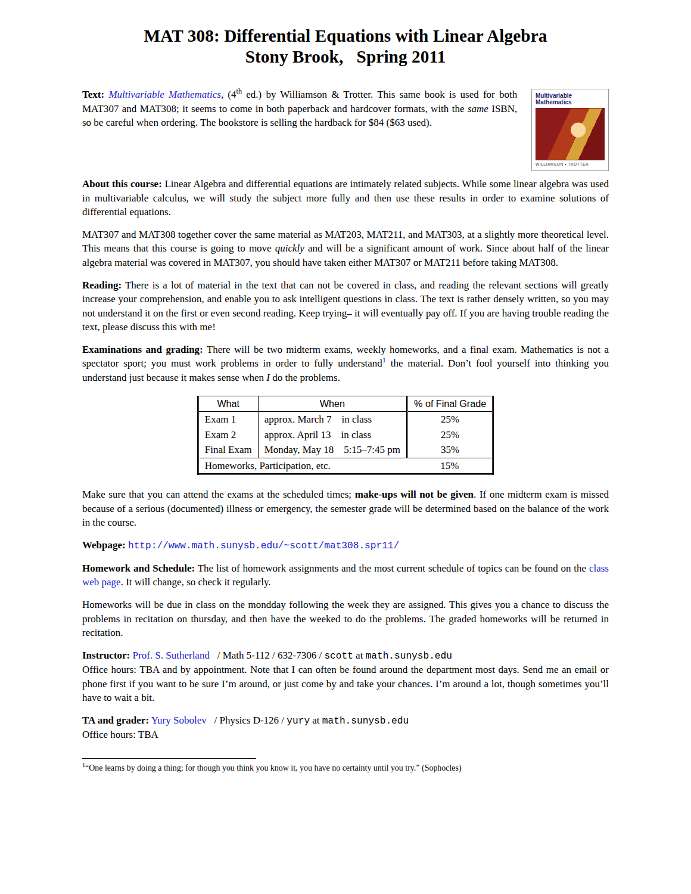MAT 308: Differential Equations with Linear Algebra Stony Brook, Spring 2011
Multivariable Mathematics
Williamson • Trotter
Text: Multivariable Mathematics, (4th ed.) by Williamson & Trotter. This same book is used for both MAT307 and MAT308; it seems to come in both paperback and hardcover formats, with the same ISBN, so be careful when ordering. The bookstore is selling the hardback for $84 ($63 used).
About this course: Linear Algebra and differential equations are intimately related subjects. While some linear algebra was used in multivariable calculus, we will study the subject more fully and then use these results in order to examine solutions of differential equations.
MAT307 and MAT308 together cover the same material as MAT203, MAT211, and MAT303, at a slightly more theoretical level. This means that this course is going to move quickly and will be a significant amount of work. Since about half of the linear algebra material was covered in MAT307, you should have taken either MAT307 or MAT211 before taking MAT308.
Reading: There is a lot of material in the text that can not be covered in class, and reading the relevant sections will greatly increase your comprehension, and enable you to ask intelligent questions in class. The text is rather densely written, so you may not understand it on the first or even second reading. Keep trying– it will eventually pay off. If you are having trouble reading the text, please discuss this with me!
Examinations and grading: There will be two midterm exams, weekly homeworks, and a final exam. Mathematics is not a spectator sport; you must work problems in order to fully understand1 the material. Don’t fool yourself into thinking you understand just because it makes sense when I do the problems.
| What | When | % of Final Grade |
| --- | --- | --- |
| Exam 1 | approx. March 7 in class | 25% |
| Exam 2 | approx. April 13 in class | 25% |
| Final Exam | Monday, May 18 5:15–7:45 pm | 35% |
| Homeworks, Participation, etc. | 15% |
Make sure that you can attend the exams at the scheduled times; make-ups will not be given. If one midterm exam is missed because of a serious (documented) illness or emergency, the semester grade will be determined based on the balance of the work in the course.
Webpage: http://www.math.sunysb.edu/~scott/mat308.spr11/
Homework and Schedule: The list of homework assignments and the most current schedule of topics can be found on the class web page. It will change, so check it regularly.
Homeworks will be due in class on the mondday following the week they are assigned. This gives you a chance to discuss the problems in recitation on thursday, and then have the weeked to do the problems. The graded homeworks will be returned in recitation.
Instructor: Prof. S. Sutherland / Math 5-112 / 632-7306 / scott at math.sunysb.edu
Office hours: TBA and by appointment. Note that I can often be found around the department most days. Send me an email or phone first if you want to be sure I’m around, or just come by and take your chances. I’m around a lot, though sometimes you’ll have to wait a bit.
TA and grader: Yury Sobolev / Physics D-126 / yury at math.sunysb.edu
Office hours: TBA
1“One learns by doing a thing; for though you think you know it, you have no certainty until you try.” (Sophocles)